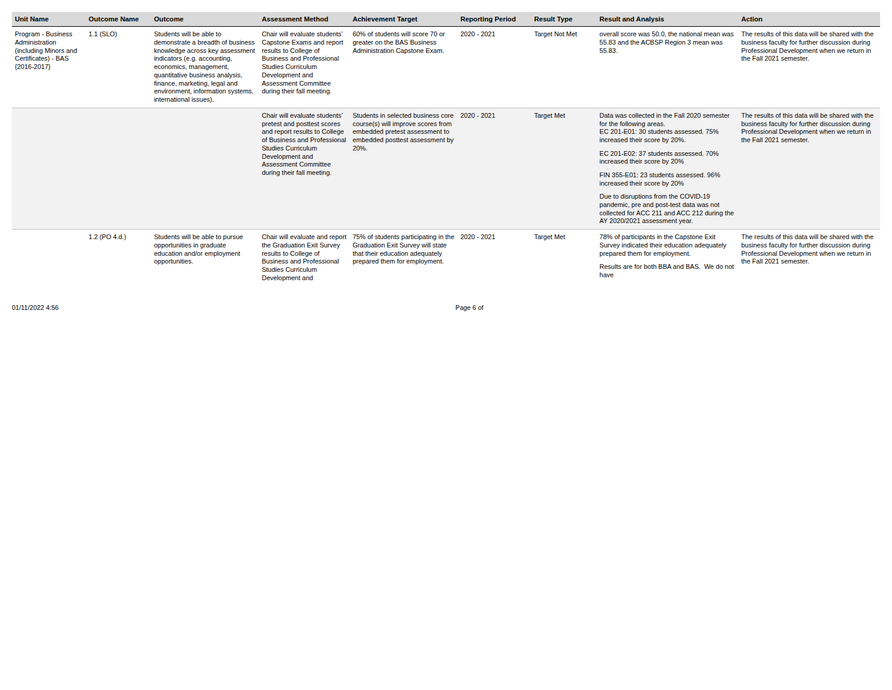| Unit Name | Outcome Name | Outcome | Assessment Method | Achievement Target | Reporting Period | Result Type | Result and Analysis | Action |
| --- | --- | --- | --- | --- | --- | --- | --- | --- |
| Program - Business Administration (including Minors and Certificates) - BAS {2016-2017} | 1.1 (SLO) | Students will be able to demonstrate a breadth of business knowledge across key assessment indicators (e.g. accounting, economics, management, quantitative business analysis, finance, marketing, legal and environment, information systems, international issues). | Chair will evaluate students’ Capstone Exams and report results to College of Business and Professional Studies Curriculum Development and Assessment Committee during their fall meeting. | 60% of students will score 70 or greater on the BAS Business Administration Capstone Exam. | 2020 - 2021 | Target Not Met | overall score was 50.0, the national mean was 55.83 and the ACBSP Region 3 mean was 55.83. | The results of this data will be shared with the business faculty for further discussion during Professional Development when we return in the Fall 2021 semester. |
| | | | Chair will evaluate students’ pretest and posttest scores and report results to College of Business and Professional Studies Curriculum Development and Assessment Committee during their fall meeting. | Students in selected business core course(s) will improve scores from embedded pretest assessment to embedded posttest assessment by 20%. | 2020 - 2021 | Target Met | Data was collected in the Fall 2020 semester for the following areas. EC 201-E01: 30 students assessed. 75% increased their score by 20%. EC 201-E02: 37 students assessed. 70% increased their score by 20% FIN 355-E01: 23 students assessed. 96% increased their score by 20% Due to disruptions from the COVID-19 pandemic, pre and post-test data was not collected for ACC 211 and ACC 212 during the AY 2020/2021 assessment year. | The results of this data will be shared with the business faculty for further discussion during Professional Development when we return in the Fall 2021 semester. |
| | 1.2 (PO 4.d.) | Students will be able to pursue opportunities in graduate education and/or employment opportunities. | Chair will evaluate and report the Graduation Exit Survey results to College of Business and Professional Studies Curriculum Development and | 75% of students participating in the Graduation Exit Survey will state that their education adequately prepared them for employment. | 2020 - 2021 | Target Met | 78% of participants in the Capstone Exit Survey indicated their education adequately prepared them for employment. Results are for both BBA and BAS. We do not have | The results of this data will be shared with the business faculty for further discussion during Professional Development when we return in the Fall 2021 semester. |
01/11/2022 4:56
Page 6 of